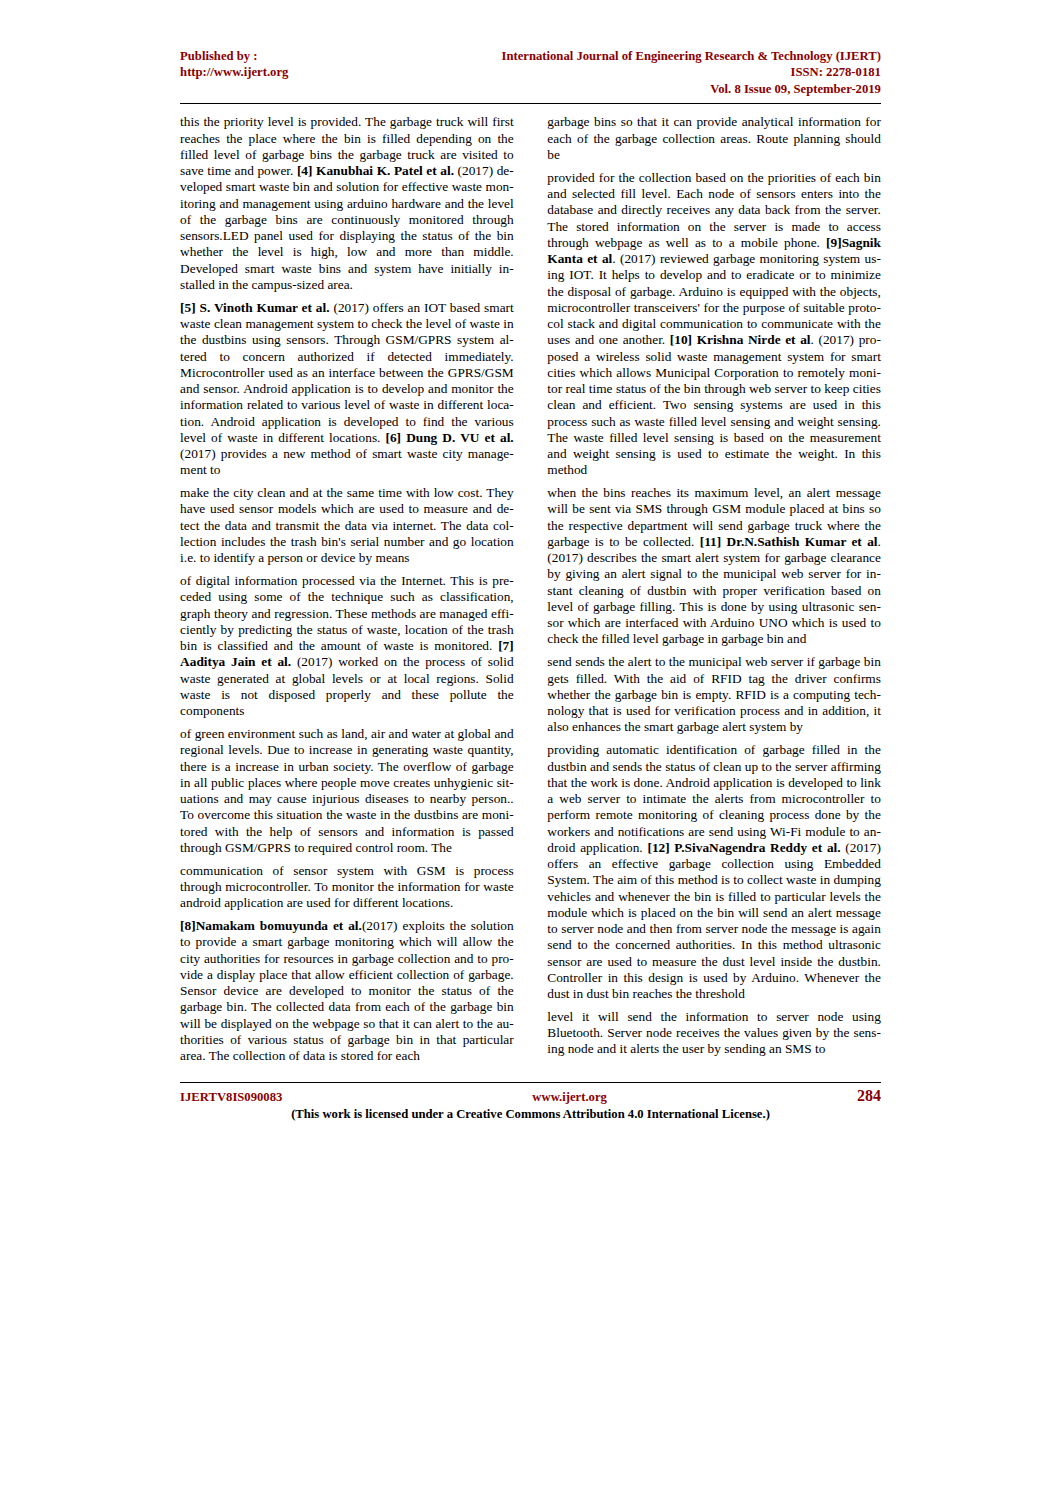Published by :
http://www.ijert.org
International Journal of Engineering Research & Technology (IJERT)
ISSN: 2278-0181
Vol. 8 Issue 09, September-2019
this the priority level is provided. The garbage truck will first reaches the place where the bin is filled depending on the filled level of garbage bins the garbage truck are visited to save time and power. [4] Kanubhai K. Patel et al. (2017) developed smart waste bin and solution for effective waste monitoring and management using arduino hardware and the level of the garbage bins are continuously monitored through sensors.LED panel used for displaying the status of the bin whether the level is high, low and more than middle. Developed smart waste bins and system have initially installed in the campus-sized area.
[5] S. Vinoth Kumar et al. (2017) offers an IOT based smart waste clean management system to check the level of waste in the dustbins using sensors. Through GSM/GPRS system altered to concern authorized if detected immediately. Microcontroller used as an interface between the GPRS/GSM and sensor. Android application is to develop and monitor the information related to various level of waste in different location. Android application is developed to find the various level of waste in different locations. [6] Dung D. VU et al. (2017) provides a new method of smart waste city management to
make the city clean and at the same time with low cost. They have used sensor models which are used to measure and detect the data and transmit the data via internet. The data collection includes the trash bin's serial number and go location i.e. to identify a person or device by means
of digital information processed via the Internet. This is preceded using some of the technique such as classification, graph theory and regression. These methods are managed efficiently by predicting the status of waste, location of the trash bin is classified and the amount of waste is monitored. [7] Aaditya Jain et al. (2017) worked on the process of solid waste generated at global levels or at local regions. Solid waste is not disposed properly and these pollute the components
of green environment such as land, air and water at global and regional levels. Due to increase in generating waste quantity, there is a increase in urban society. The overflow of garbage in all public places where people move creates unhygienic situations and may cause injurious diseases to nearby person.. To overcome this situation the waste in the dustbins are monitored with the help of sensors and information is passed through GSM/GPRS to required control room. The
communication of sensor system with GSM is process through microcontroller. To monitor the information for waste android application are used for different locations.
[8]Namakam bomuyunda et al.(2017) exploits the solution to provide a smart garbage monitoring which will allow the city authorities for resources in garbage collection and to provide a display place that allow efficient collection of garbage. Sensor device are developed to monitor the status of the garbage bin. The collected data from each of the garbage bin will be displayed on the webpage so that it can alert to the authorities of various status of garbage bin in that particular area. The collection of data is stored for each
garbage bins so that it can provide analytical information for each of the garbage collection areas. Route planning should be
provided for the collection based on the priorities of each bin and selected fill level. Each node of sensors enters into the database and directly receives any data back from the server. The stored information on the server is made to access through webpage as well as to a mobile phone. [9]Sagnik Kanta et al. (2017) reviewed garbage monitoring system using IOT. It helps to develop and to eradicate or to minimize the disposal of garbage. Arduino is equipped with the objects, microcontroller transceivers' for the purpose of suitable protocol stack and digital communication to communicate with the uses and one another. [10] Krishna Nirde et al. (2017) proposed a wireless solid waste management system for smart cities which allows Municipal Corporation to remotely monitor real time status of the bin through web server to keep cities clean and efficient. Two sensing systems are used in this process such as waste filled level sensing and weight sensing. The waste filled level sensing is based on the measurement and weight sensing is used to estimate the weight. In this method
when the bins reaches its maximum level, an alert message will be sent via SMS through GSM module placed at bins so the respective department will send garbage truck where the garbage is to be collected. [11] Dr.N.Sathish Kumar et al. (2017) describes the smart alert system for garbage clearance by giving an alert signal to the municipal web server for instant cleaning of dustbin with proper verification based on level of garbage filling. This is done by using ultrasonic sensor which are interfaced with Arduino UNO which is used to check the filled level garbage in garbage bin and
send sends the alert to the municipal web server if garbage bin gets filled. With the aid of RFID tag the driver confirms whether the garbage bin is empty. RFID is a computing technology that is used for verification process and in addition, it also enhances the smart garbage alert system by
providing automatic identification of garbage filled in the dustbin and sends the status of clean up to the server affirming that the work is done. Android application is developed to link a web server to intimate the alerts from microcontroller to perform remote monitoring of cleaning process done by the workers and notifications are send using Wi-Fi module to android application. [12] P.SivaNagendra Reddy et al. (2017) offers an effective garbage collection using Embedded System. The aim of this method is to collect waste in dumping vehicles and whenever the bin is filled to particular levels the module which is placed on the bin will send an alert message to server node and then from server node the message is again send to the concerned authorities. In this method ultrasonic sensor are used to measure the dust level inside the dustbin. Controller in this design is used by Arduino. Whenever the dust in dust bin reaches the threshold
level it will send the information to server node using Bluetooth. Server node receives the values given by the sensing node and it alerts the user by sending an SMS to
IJERTV8IS090083
www.ijert.org
284
(This work is licensed under a Creative Commons Attribution 4.0 International License.)